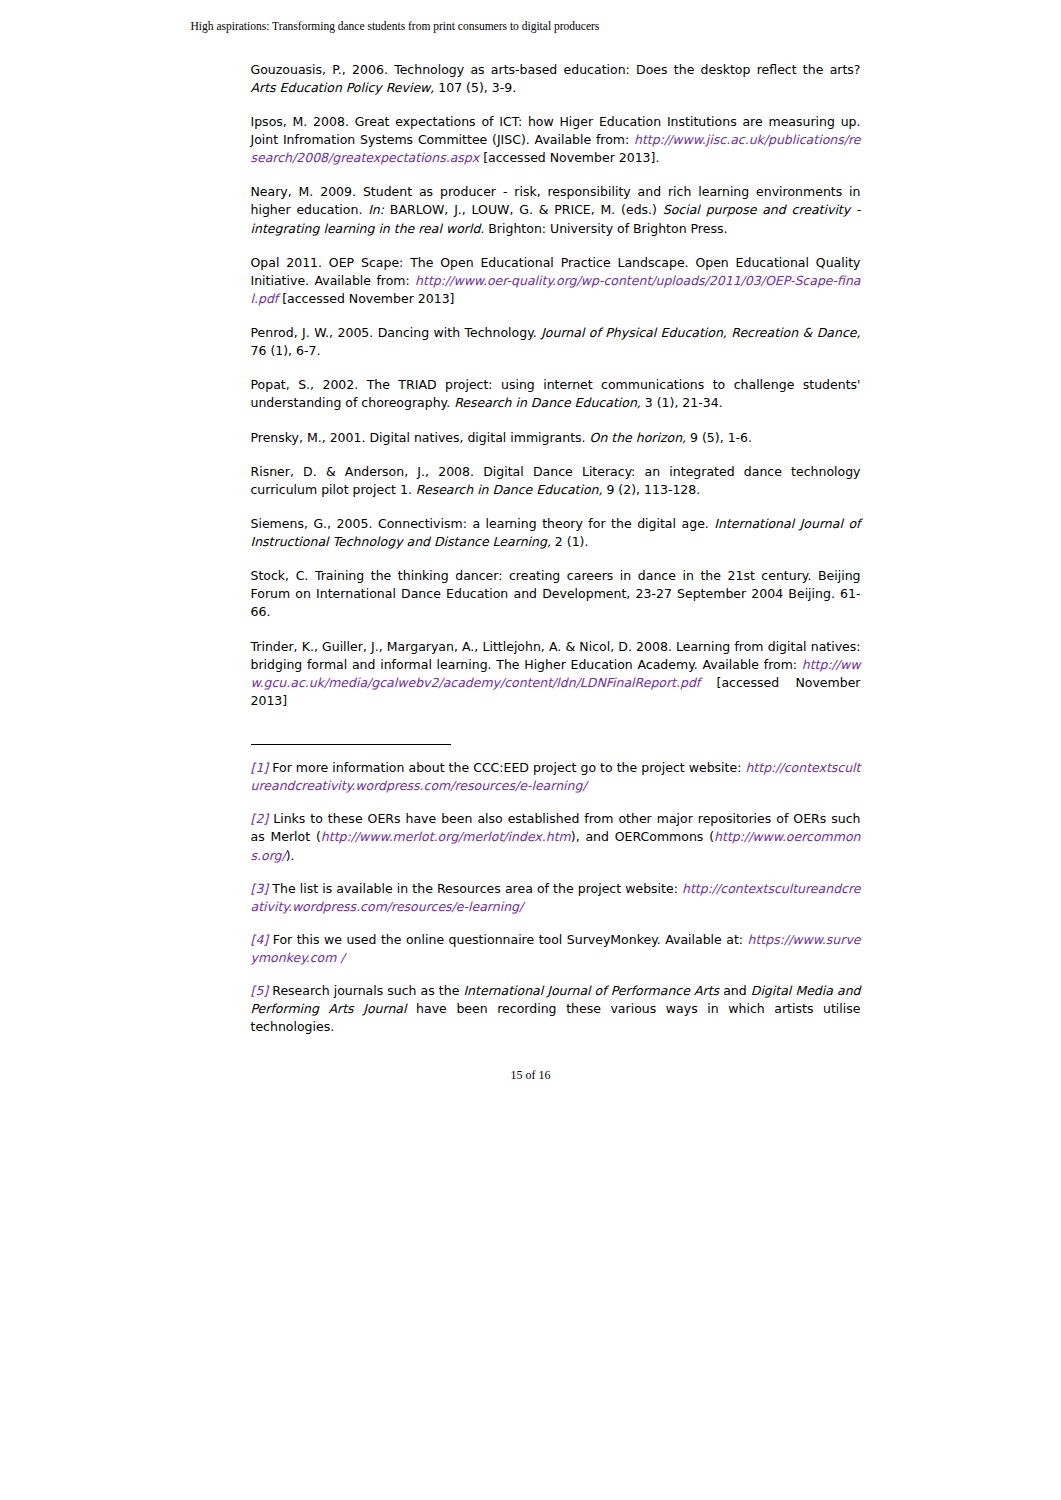High aspirations: Transforming dance students from print consumers to digital producers
Gouzouasis, P., 2006. Technology as arts-based education: Does the desktop reflect the arts? Arts Education Policy Review, 107 (5), 3-9.
Ipsos, M. 2008. Great expectations of ICT: how Higer Education Institutions are measuring up. Joint Infromation Systems Committee (JISC). Available from: http://www.jisc.ac.uk/publications/research/2008/greatexpectations.aspx [accessed November 2013].
Neary, M. 2009. Student as producer - risk, responsibility and rich learning environments in higher education. In: BARLOW, J., LOUW, G. & PRICE, M. (eds.) Social purpose and creativity - integrating learning in the real world. Brighton: University of Brighton Press.
Opal 2011. OEP Scape: The Open Educational Practice Landscape. Open Educational Quality Initiative. Available from: http://www.oer-quality.org/wp-content/uploads/2011/03/OEP-Scape-final.pdf [accessed November 2013]
Penrod, J. W., 2005. Dancing with Technology. Journal of Physical Education, Recreation & Dance, 76 (1), 6-7.
Popat, S., 2002. The TRIAD project: using internet communications to challenge students' understanding of choreography. Research in Dance Education, 3 (1), 21-34.
Prensky, M., 2001. Digital natives, digital immigrants. On the horizon, 9 (5), 1-6.
Risner, D. & Anderson, J., 2008. Digital Dance Literacy: an integrated dance technology curriculum pilot project 1. Research in Dance Education, 9 (2), 113-128.
Siemens, G., 2005. Connectivism: a learning theory for the digital age. International Journal of Instructional Technology and Distance Learning, 2 (1).
Stock, C. Training the thinking dancer: creating careers in dance in the 21st century. Beijing Forum on International Dance Education and Development, 23-27 September 2004 Beijing. 61-66.
Trinder, K., Guiller, J., Margaryan, A., Littlejohn, A. & Nicol, D. 2008. Learning from digital natives: bridging formal and informal learning. The Higher Education Academy. Available from: http://www.gcu.ac.uk/media/gcalwebv2/academy/content/ldn/LDNFinalReport.pdf [accessed November 2013]
[1] For more information about the CCC:EED project go to the project website: http://contextscultureandcreativity.wordpress.com/resources/e-learning/
[2] Links to these OERs have been also established from other major repositories of OERs such as Merlot (http://www.merlot.org/merlot/index.htm), and OERCommons (http://www.oercommons.org/).
[3] The list is available in the Resources area of the project website: http://contextscultureandcreativity.wordpress.com/resources/e-learning/
[4] For this we used the online questionnaire tool SurveyMonkey. Available at: https://www.surveymonkey.com /
[5] Research journals such as the International Journal of Performance Arts and Digital Media and Performing Arts Journal have been recording these various ways in which artists utilise technologies.
15 of 16